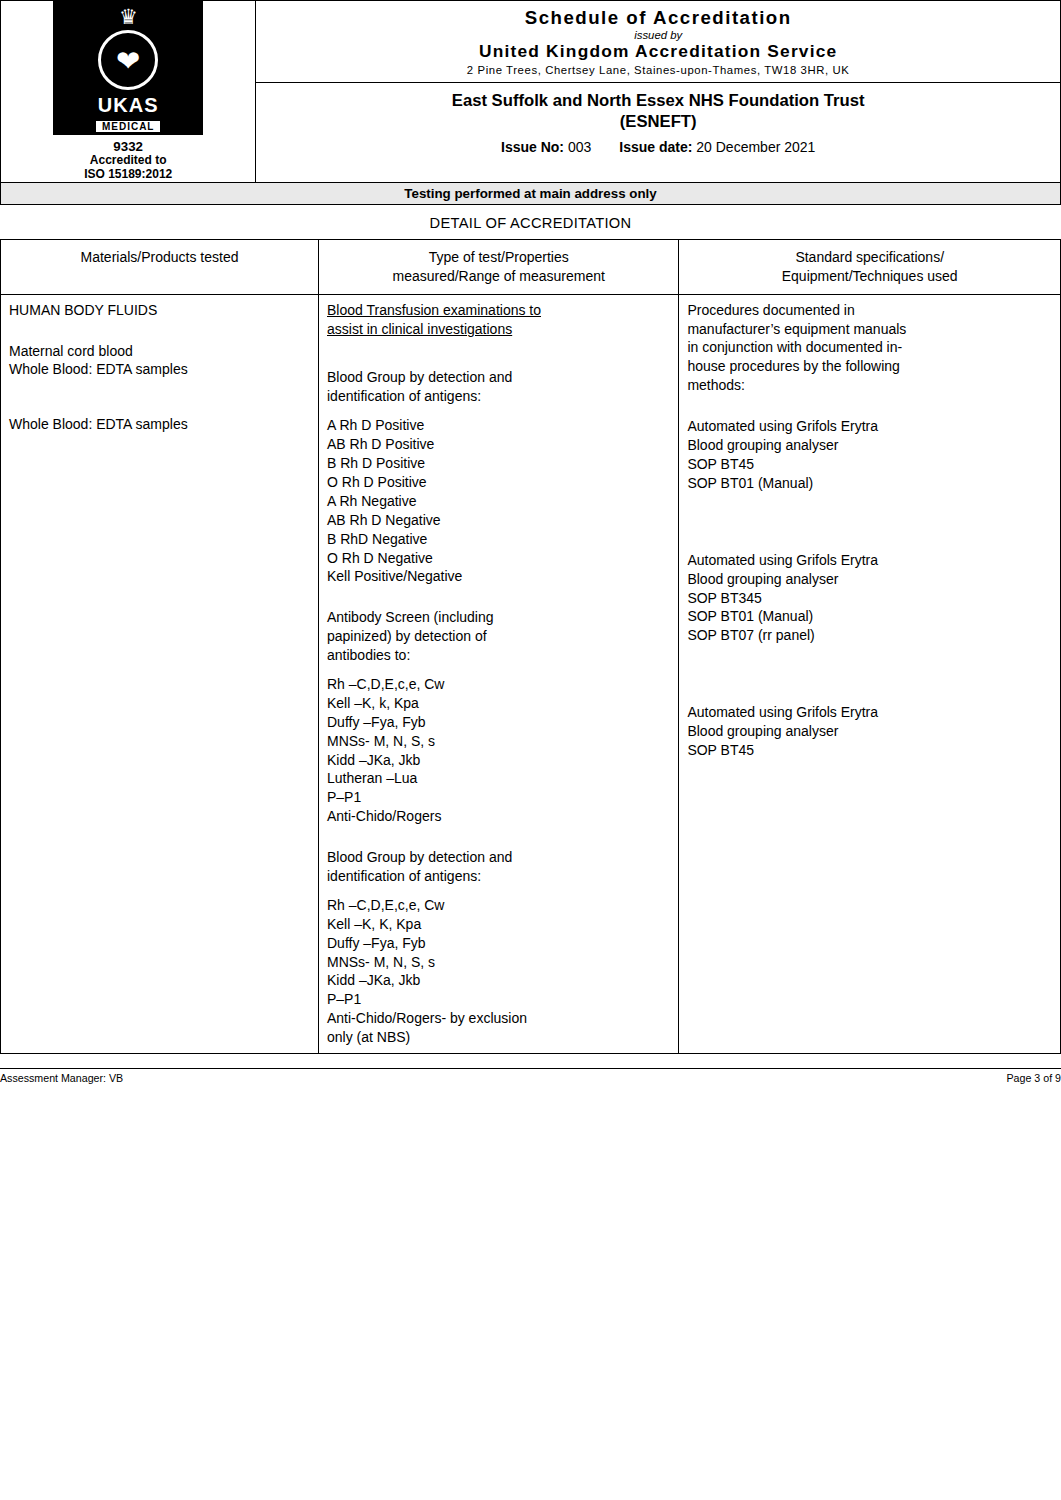| ♛ ❤ UKAS MEDICAL 9332 Accredited to ISO 15189:2012 | Schedule of Accreditation issued by United Kingdom Accreditation Service 2 Pine Trees, Chertsey Lane, Staines-upon-Thames, TW18 3HR, UK East Suffolk and North Essex NHS Foundation Trust (ESNEFT) Issue No: 003 Issue date: 20 December 2021 |
Testing performed at main address only
DETAIL OF ACCREDITATION
| Materials/Products tested | Type of test/Properties measured/Range of measurement | Standard specifications/ Equipment/Techniques used |
| --- | --- | --- |
| HUMAN BODY FLUIDS Maternal cord blood Whole Blood: EDTA samples Whole Blood: EDTA samples | Blood Transfusion examinations to assist in clinical investigations Blood Group by detection and identification of antigens: A Rh D Positive AB Rh D Positive B Rh D Positive O Rh D Positive A Rh Negative AB Rh D Negative B RhD Negative O Rh D Negative Kell Positive/Negative Antibody Screen (including papinized) by detection of antibodies to: Rh –C,D,E,c,e, Cw Kell –K, k, Kpa Duffy –Fya, Fyb MNSs- M, N, S, s Kidd –JKa, Jkb Lutheran –Lua P–P1 Anti-Chido/Rogers Blood Group by detection and identification of antigens: Rh –C,D,E,c,e, Cw Kell –K, K, Kpa Duffy –Fya, Fyb MNSs- M, N, S, s Kidd –JKa, Jkb P–P1 Anti-Chido/Rogers- by exclusion only (at NBS) | Procedures documented in manufacturer’s equipment manuals in conjunction with documented in- house procedures by the following methods: Automated using Grifols Erytra Blood grouping analyser SOP BT45 SOP BT01 (Manual) Automated using Grifols Erytra Blood grouping analyser SOP BT345 SOP BT01 (Manual) SOP BT07 (rr panel) Automated using Grifols Erytra Blood grouping analyser SOP BT45 |
Assessment Manager: VB Page 3 of 9